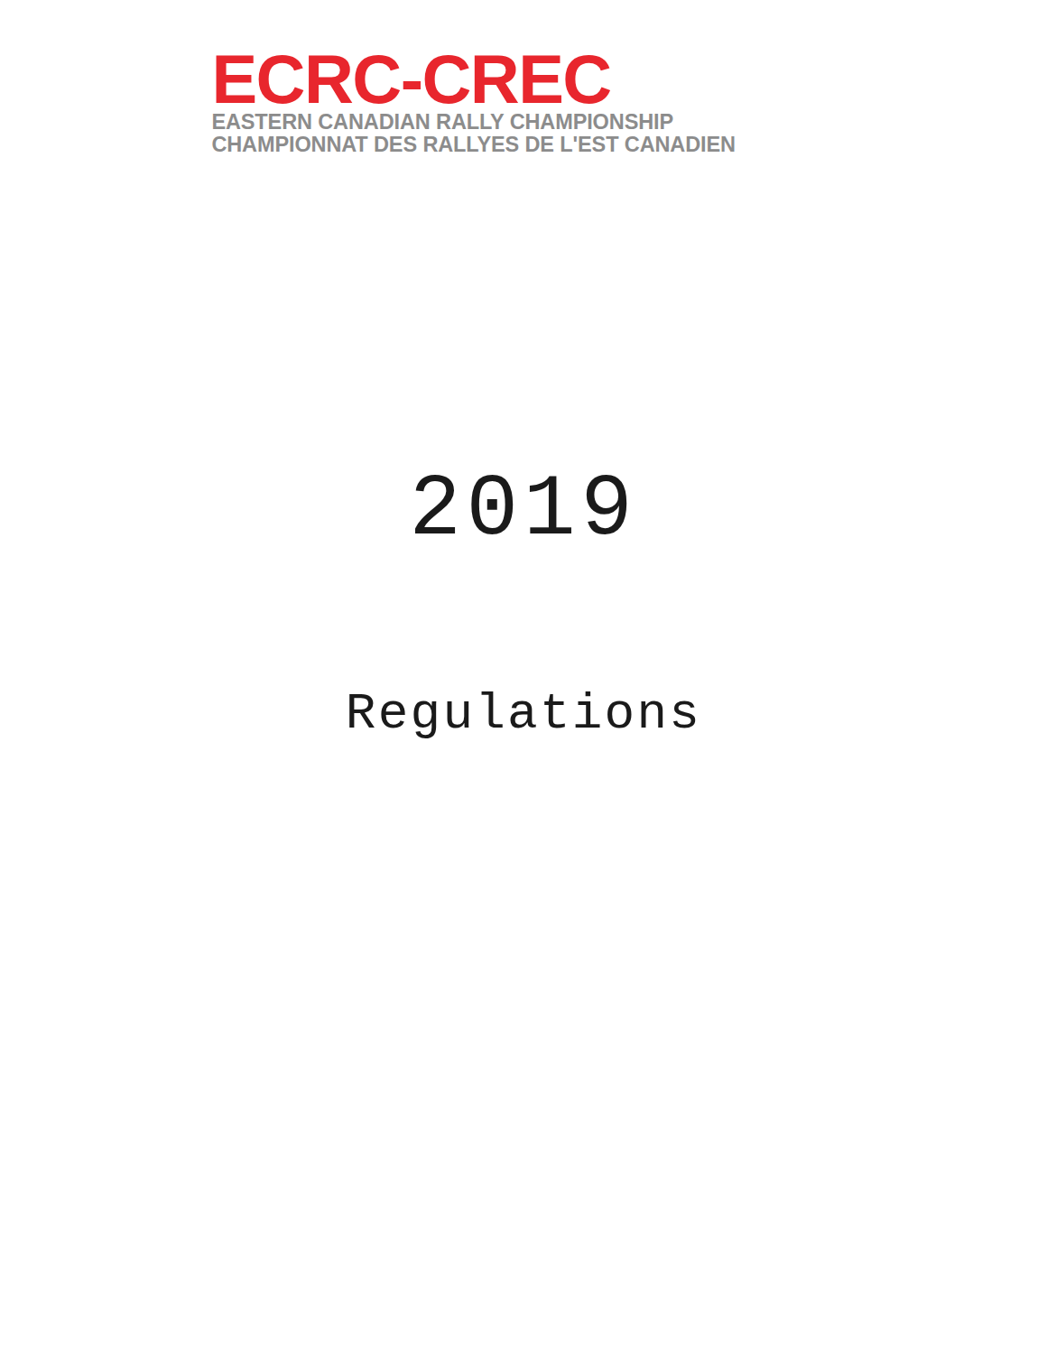ECRC-CREC
EASTERN CANADIAN RALLY CHAMPIONSHIP CHAMPIONNAT DES RALLYES DE L'EST CANADIEN
2019
Regulations